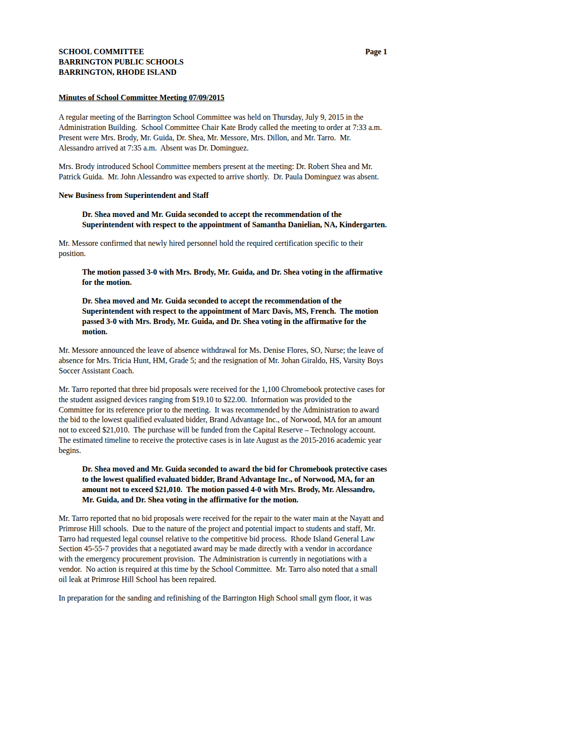SCHOOL COMMITTEE
BARRINGTON PUBLIC SCHOOLS
BARRINGTON, RHODE ISLAND
Page 1
Minutes of School Committee Meeting 07/09/2015
A regular meeting of the Barrington School Committee was held on Thursday, July 9, 2015 in the Administration Building. School Committee Chair Kate Brody called the meeting to order at 7:33 a.m. Present were Mrs. Brody, Mr. Guida, Dr. Shea, Mr. Messore, Mrs. Dillon, and Mr. Tarro. Mr. Alessandro arrived at 7:35 a.m. Absent was Dr. Dominguez.
Mrs. Brody introduced School Committee members present at the meeting: Dr. Robert Shea and Mr. Patrick Guida. Mr. John Alessandro was expected to arrive shortly. Dr. Paula Dominguez was absent.
New Business from Superintendent and Staff
Dr. Shea moved and Mr. Guida seconded to accept the recommendation of the Superintendent with respect to the appointment of Samantha Danielian, NA, Kindergarten.
Mr. Messore confirmed that newly hired personnel hold the required certification specific to their position.
The motion passed 3-0 with Mrs. Brody, Mr. Guida, and Dr. Shea voting in the affirmative for the motion.
Dr. Shea moved and Mr. Guida seconded to accept the recommendation of the Superintendent with respect to the appointment of Marc Davis, MS, French. The motion passed 3-0 with Mrs. Brody, Mr. Guida, and Dr. Shea voting in the affirmative for the motion.
Mr. Messore announced the leave of absence withdrawal for Ms. Denise Flores, SO, Nurse; the leave of absence for Mrs. Tricia Hunt, HM, Grade 5; and the resignation of Mr. Johan Giraldo, HS, Varsity Boys Soccer Assistant Coach.
Mr. Tarro reported that three bid proposals were received for the 1,100 Chromebook protective cases for the student assigned devices ranging from $19.10 to $22.00. Information was provided to the Committee for its reference prior to the meeting. It was recommended by the Administration to award the bid to the lowest qualified evaluated bidder, Brand Advantage Inc., of Norwood, MA for an amount not to exceed $21,010. The purchase will be funded from the Capital Reserve – Technology account. The estimated timeline to receive the protective cases is in late August as the 2015-2016 academic year begins.
Dr. Shea moved and Mr. Guida seconded to award the bid for Chromebook protective cases to the lowest qualified evaluated bidder, Brand Advantage Inc., of Norwood, MA, for an amount not to exceed $21,010. The motion passed 4-0 with Mrs. Brody, Mr. Alessandro, Mr. Guida, and Dr. Shea voting in the affirmative for the motion.
Mr. Tarro reported that no bid proposals were received for the repair to the water main at the Nayatt and Primrose Hill schools. Due to the nature of the project and potential impact to students and staff, Mr. Tarro had requested legal counsel relative to the competitive bid process. Rhode Island General Law Section 45-55-7 provides that a negotiated award may be made directly with a vendor in accordance with the emergency procurement provision. The Administration is currently in negotiations with a vendor. No action is required at this time by the School Committee. Mr. Tarro also noted that a small oil leak at Primrose Hill School has been repaired.
In preparation for the sanding and refinishing of the Barrington High School small gym floor, it was